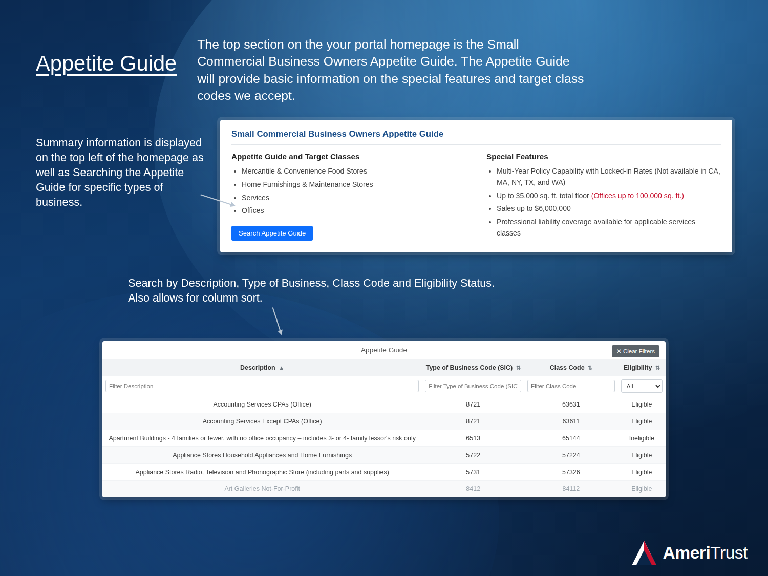Appetite Guide
The top section on the your portal homepage is the Small Commercial Business Owners Appetite Guide. The Appetite Guide will provide basic information on the special features and target class codes we accept.
Summary information is displayed on the top left of the homepage as well as Searching the Appetite Guide for specific types of business.
Small Commercial Business Owners Appetite Guide
Appetite Guide and Target Classes
Mercantile & Convenience Food Stores
Home Furnishings & Maintenance Stores
Services
Offices
Search Appetite Guide
Special Features
Multi-Year Policy Capability with Locked-in Rates (Not available in CA, MA, NY, TX, and WA)
Up to 35,000 sq. ft. total floor (Offices up to 100,000 sq. ft.)
Sales up to $6,000,000
Professional liability coverage available for applicable services classes
Search by Description, Type of Business, Class Code and Eligibility Status. Also allows for column sort.
Appetite Guide ✕ Clear Filters
| Description ▲ | Type of Business Code (SIC) ⇅ | Class Code ⇅ | Eligibility ⇅ |
| --- | --- | --- | --- |
| | | | All Eligible Ineligible |
| Accounting Services CPAs (Office) | 8721 | 63631 | Eligible |
| Accounting Services Except CPAs (Office) | 8721 | 63611 | Eligible |
| Apartment Buildings - 4 families or fewer, with no office occupancy – includes 3- or 4- family lessor's risk only | 6513 | 65144 | Ineligible |
| Appliance Stores Household Appliances and Home Furnishings | 5722 | 57224 | Eligible |
| Appliance Stores Radio, Television and Phonographic Store (including parts and supplies) | 5731 | 57326 | Eligible |
| Art Galleries Not-For-Profit | 8412 | 84112 | Eligible |
AmeriTrust